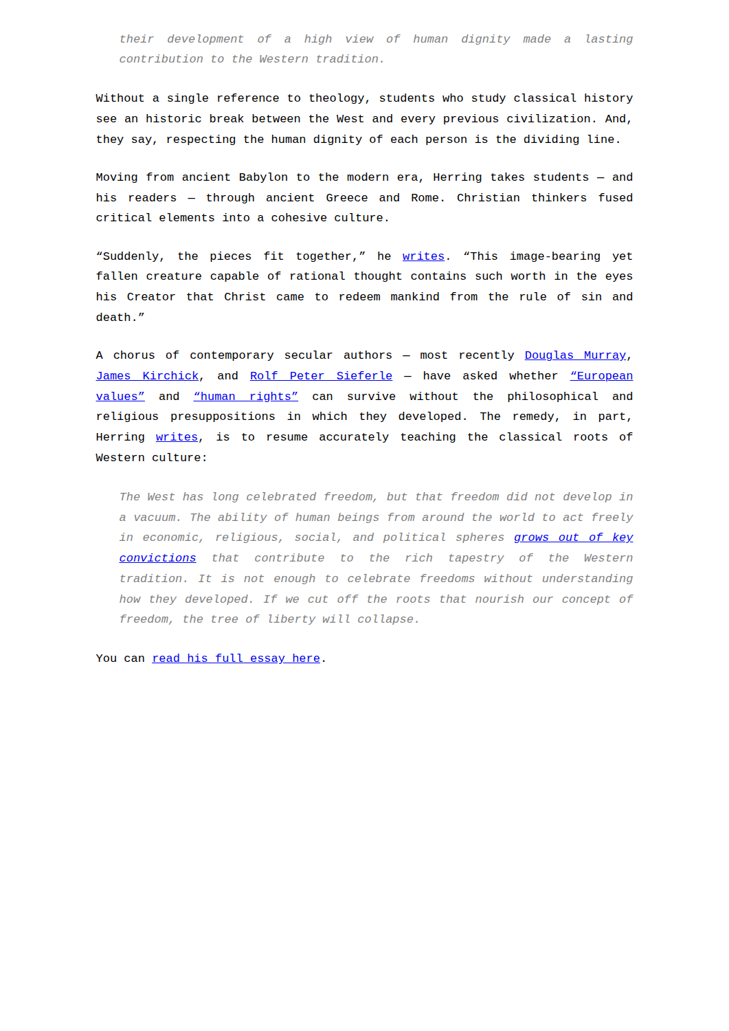their development of a high view of human dignity made a lasting contribution to the Western tradition.
Without a single reference to theology, students who study classical history see an historic break between the West and every previous civilization. And, they say, respecting the human dignity of each person is the dividing line.
Moving from ancient Babylon to the modern era, Herring takes students — and his readers — through ancient Greece and Rome. Christian thinkers fused critical elements into a cohesive culture.
“Suddenly, the pieces fit together,” he writes. “This image-bearing yet fallen creature capable of rational thought contains such worth in the eyes his Creator that Christ came to redeem mankind from the rule of sin and death.”
A chorus of contemporary secular authors — most recently Douglas Murray, James Kirchick, and Rolf Peter Sieferle — have asked whether “European values” and “human rights” can survive without the philosophical and religious presuppositions in which they developed. The remedy, in part, Herring writes, is to resume accurately teaching the classical roots of Western culture:
The West has long celebrated freedom, but that freedom did not develop in a vacuum. The ability of human beings from around the world to act freely in economic, religious, social, and political spheres grows out of key convictions that contribute to the rich tapestry of the Western tradition. It is not enough to celebrate freedoms without understanding how they developed. If we cut off the roots that nourish our concept of freedom, the tree of liberty will collapse.
You can read his full essay here.